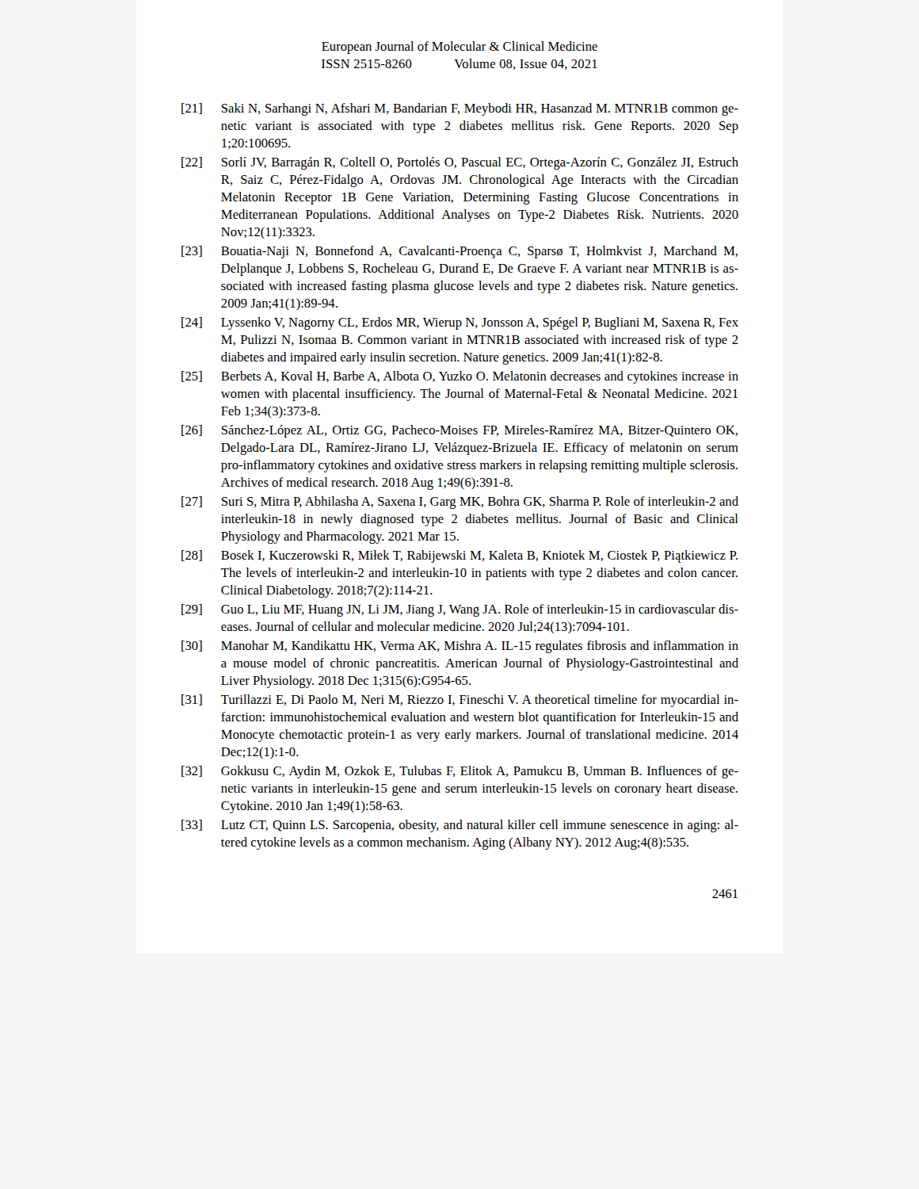European Journal of Molecular & Clinical Medicine ISSN 2515-8260 Volume 08, Issue 04, 2021
[21] Saki N, Sarhangi N, Afshari M, Bandarian F, Meybodi HR, Hasanzad M. MTNR1B common genetic variant is associated with type 2 diabetes mellitus risk. Gene Reports. 2020 Sep 1;20:100695.
[22] Sorlí JV, Barragán R, Coltell O, Portolés O, Pascual EC, Ortega-Azorín C, González JI, Estruch R, Saiz C, Pérez-Fidalgo A, Ordovas JM. Chronological Age Interacts with the Circadian Melatonin Receptor 1B Gene Variation, Determining Fasting Glucose Concentrations in Mediterranean Populations. Additional Analyses on Type-2 Diabetes Risk. Nutrients. 2020 Nov;12(11):3323.
[23] Bouatia-Naji N, Bonnefond A, Cavalcanti-Proença C, Sparsø T, Holmkvist J, Marchand M, Delplanque J, Lobbens S, Rocheleau G, Durand E, De Graeve F. A variant near MTNR1B is associated with increased fasting plasma glucose levels and type 2 diabetes risk. Nature genetics. 2009 Jan;41(1):89-94.
[24] Lyssenko V, Nagorny CL, Erdos MR, Wierup N, Jonsson A, Spégel P, Bugliani M, Saxena R, Fex M, Pulizzi N, Isomaa B. Common variant in MTNR1B associated with increased risk of type 2 diabetes and impaired early insulin secretion. Nature genetics. 2009 Jan;41(1):82-8.
[25] Berbets A, Koval H, Barbe A, Albota O, Yuzko O. Melatonin decreases and cytokines increase in women with placental insufficiency. The Journal of Maternal-Fetal & Neonatal Medicine. 2021 Feb 1;34(3):373-8.
[26] Sánchez-López AL, Ortiz GG, Pacheco-Moises FP, Mireles-Ramírez MA, Bitzer-Quintero OK, Delgado-Lara DL, Ramírez-Jirano LJ, Velázquez-Brizuela IE. Efficacy of melatonin on serum pro-inflammatory cytokines and oxidative stress markers in relapsing remitting multiple sclerosis. Archives of medical research. 2018 Aug 1;49(6):391-8.
[27] Suri S, Mitra P, Abhilasha A, Saxena I, Garg MK, Bohra GK, Sharma P. Role of interleukin-2 and interleukin-18 in newly diagnosed type 2 diabetes mellitus. Journal of Basic and Clinical Physiology and Pharmacology. 2021 Mar 15.
[28] Bosek I, Kuczerowski R, Miłek T, Rabijewski M, Kaleta B, Kniotek M, Ciostek P, Piątkiewicz P. The levels of interleukin-2 and interleukin-10 in patients with type 2 diabetes and colon cancer. Clinical Diabetology. 2018;7(2):114-21.
[29] Guo L, Liu MF, Huang JN, Li JM, Jiang J, Wang JA. Role of interleukin‐15 in cardiovascular diseases. Journal of cellular and molecular medicine. 2020 Jul;24(13):7094-101.
[30] Manohar M, Kandikattu HK, Verma AK, Mishra A. IL-15 regulates fibrosis and inflammation in a mouse model of chronic pancreatitis. American Journal of Physiology-Gastrointestinal and Liver Physiology. 2018 Dec 1;315(6):G954-65.
[31] Turillazzi E, Di Paolo M, Neri M, Riezzo I, Fineschi V. A theoretical timeline for myocardial infarction: immunohistochemical evaluation and western blot quantification for Interleukin-15 and Monocyte chemotactic protein-1 as very early markers. Journal of translational medicine. 2014 Dec;12(1):1-0.
[32] Gokkusu C, Aydin M, Ozkok E, Tulubas F, Elitok A, Pamukcu B, Umman B. Influences of genetic variants in interleukin-15 gene and serum interleukin-15 levels on coronary heart disease. Cytokine. 2010 Jan 1;49(1):58-63.
[33] Lutz CT, Quinn LS. Sarcopenia, obesity, and natural killer cell immune senescence in aging: altered cytokine levels as a common mechanism. Aging (Albany NY). 2012 Aug;4(8):535.
2461